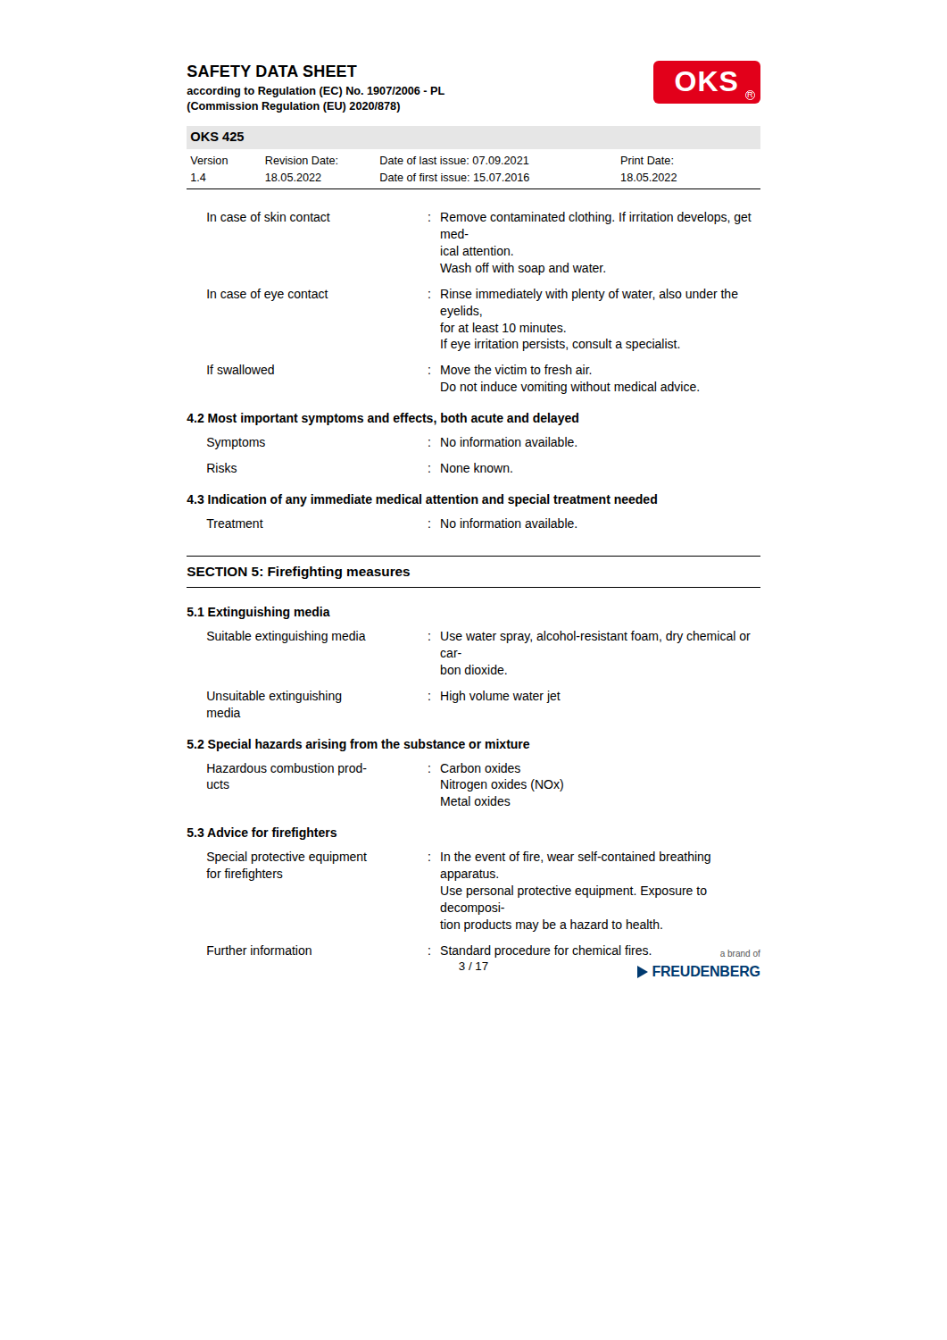SAFETY DATA SHEET
according to Regulation (EC) No. 1907/2006 - PL
(Commission Regulation (EU) 2020/878)
OKS R
OKS 425
| Version | Revision Date: | Date of last issue: 07.09.2021 | Print Date: |
| 1.4 | 18.05.2022 | Date of first issue: 15.07.2016 | 18.05.2022 |
In case of skin contact
:
Remove contaminated clothing. If irritation develops, get med-
ical attention.
Wash off with soap and water.
In case of eye contact
:
Rinse immediately with plenty of water, also under the eyelids,
for at least 10 minutes.
If eye irritation persists, consult a specialist.
If swallowed
:
Move the victim to fresh air.
Do not induce vomiting without medical advice.
4.2 Most important symptoms and effects, both acute and delayed
Symptoms
:
No information available.
Risks
:
None known.
4.3 Indication of any immediate medical attention and special treatment needed
Treatment
:
No information available.
SECTION 5: Firefighting measures
5.1 Extinguishing media
Suitable extinguishing media
:
Use water spray, alcohol-resistant foam, dry chemical or car-
bon dioxide.
Unsuitable extinguishing
media
:
High volume water jet
5.2 Special hazards arising from the substance or mixture
Hazardous combustion prod-
ucts
:
Carbon oxides
Nitrogen oxides (NOx)
Metal oxides
5.3 Advice for firefighters
Special protective equipment
for firefighters
:
In the event of fire, wear self-contained breathing apparatus.
Use personal protective equipment. Exposure to decomposi-
tion products may be a hazard to health.
Further information
:
Standard procedure for chemical fires.
3 / 17
a brand of
FREUDENBERG